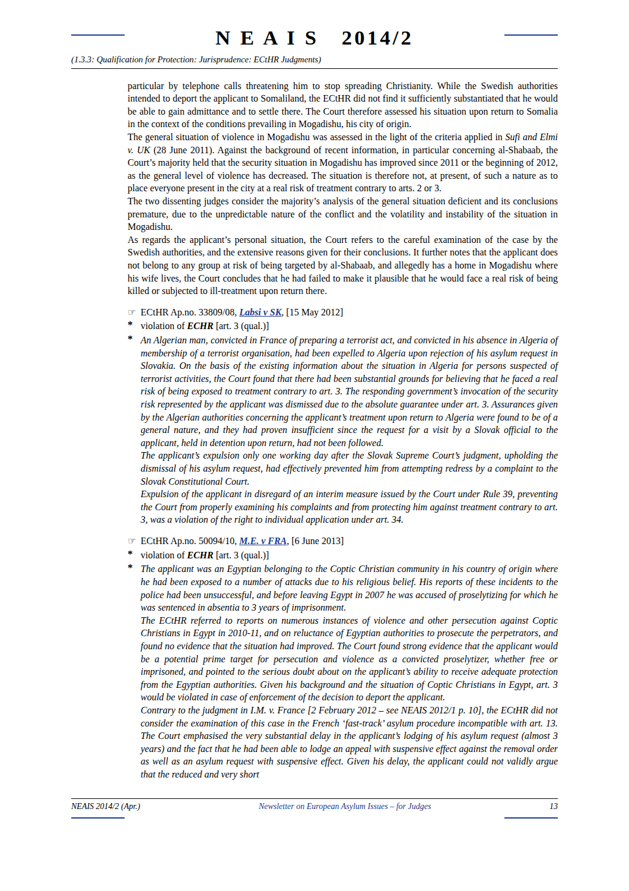N E A I S 2014/2
(1.3.3: Qualification for Protection: Jurisprudence: ECtHR Judgments)
particular by telephone calls threatening him to stop spreading Christianity. While the Swedish authorities intended to deport the applicant to Somaliland, the ECtHR did not find it sufficiently substantiated that he would be able to gain admittance and to settle there. The Court therefore assessed his situation upon return to Somalia in the context of the conditions prevailing in Mogadishu, his city of origin.
The general situation of violence in Mogadishu was assessed in the light of the criteria applied in Sufi and Elmi v. UK (28 June 2011). Against the background of recent information, in particular concerning al-Shabaab, the Court’s majority held that the security situation in Mogadishu has improved since 2011 or the beginning of 2012, as the general level of violence has decreased. The situation is therefore not, at present, of such a nature as to place everyone present in the city at a real risk of treatment contrary to arts. 2 or 3.
The two dissenting judges consider the majority’s analysis of the general situation deficient and its conclusions premature, due to the unpredictable nature of the conflict and the volatility and instability of the situation in Mogadishu.
As regards the applicant’s personal situation, the Court refers to the careful examination of the case by the Swedish authorities, and the extensive reasons given for their conclusions. It further notes that the applicant does not belong to any group at risk of being targeted by al-Shabaab, and allegedly has a home in Mogadishu where his wife lives, the Court concludes that he had failed to make it plausible that he would face a real risk of being killed or subjected to ill-treatment upon return there.
ECtHR Ap.no. 33809/08, Labsi v SK, [15 May 2012]
violation of ECHR [art. 3 (qual.)]
An Algerian man, convicted in France of preparing a terrorist act, and convicted in his absence in Algeria of membership of a terrorist organisation, had been expelled to Algeria upon rejection of his asylum request in Slovakia. On the basis of the existing information about the situation in Algeria for persons suspected of terrorist activities, the Court found that there had been substantial grounds for believing that he faced a real risk of being exposed to treatment contrary to art. 3. The responding government’s invocation of the security risk represented by the applicant was dismissed due to the absolute guarantee under art. 3. Assurances given by the Algerian authorities concerning the applicant’s treatment upon return to Algeria were found to be of a general nature, and they had proven insufficient since the request for a visit by a Slovak official to the applicant, held in detention upon return, had not been followed.
The applicant’s expulsion only one working day after the Slovak Supreme Court’s judgment, upholding the dismissal of his asylum request, had effectively prevented him from attempting redress by a complaint to the Slovak Constitutional Court.
Expulsion of the applicant in disregard of an interim measure issued by the Court under Rule 39, preventing the Court from properly examining his complaints and from protecting him against treatment contrary to art. 3, was a violation of the right to individual application under art. 34.
ECtHR Ap.no. 50094/10, M.E. v FRA, [6 June 2013]
violation of ECHR [art. 3 (qual.)]
The applicant was an Egyptian belonging to the Coptic Christian community in his country of origin where he had been exposed to a number of attacks due to his religious belief. His reports of these incidents to the police had been unsuccessful, and before leaving Egypt in 2007 he was accused of proselytizing for which he was sentenced in absentia to 3 years of imprisonment.
The ECtHR referred to reports on numerous instances of violence and other persecution against Coptic Christians in Egypt in 2010-11, and on reluctance of Egyptian authorities to prosecute the perpetrators, and found no evidence that the situation had improved. The Court found strong evidence that the applicant would be a potential prime target for persecution and violence as a convicted proselytizer, whether free or imprisoned, and pointed to the serious doubt about on the applicant’s ability to receive adequate protection from the Egyptian authorities. Given his background and the situation of Coptic Christians in Egypt, art. 3 would be violated in case of enforcement of the decision to deport the applicant.
Contrary to the judgment in I.M. v. France [2 February 2012 – see NEAIS 2012/1 p. 10], the ECtHR did not consider the examination of this case in the French ‘fast-track’ asylum procedure incompatible with art. 13. The Court emphasised the very substantial delay in the applicant’s lodging of his asylum request (almost 3 years) and the fact that he had been able to lodge an appeal with suspensive effect against the removal order as well as an asylum request with suspensive effect. Given his delay, the applicant could not validly argue that the reduced and very short
NEAIS 2014/2 (Apr.) Newsletter on European Asylum Issues – for Judges 13